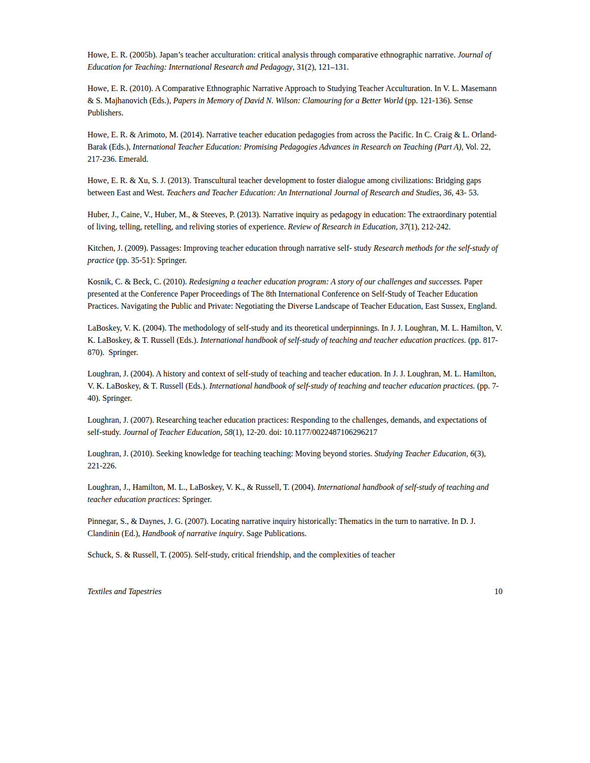Howe, E. R. (2005b). Japan’s teacher acculturation: critical analysis through comparative ethnographic narrative. Journal of Education for Teaching: International Research and Pedagogy, 31(2), 121–131.
Howe, E. R. (2010). A Comparative Ethnographic Narrative Approach to Studying Teacher Acculturation. In V. L. Masemann & S. Majhanovich (Eds.), Papers in Memory of David N. Wilson: Clamouring for a Better World (pp. 121-136). Sense Publishers.
Howe, E. R. & Arimoto, M. (2014). Narrative teacher education pedagogies from across the Pacific. In C. Craig & L. Orland-Barak (Eds.), International Teacher Education: Promising Pedagogies Advances in Research on Teaching (Part A), Vol. 22, 217-236. Emerald.
Howe, E. R. & Xu, S. J. (2013). Transcultural teacher development to foster dialogue among civilizations: Bridging gaps between East and West. Teachers and Teacher Education: An International Journal of Research and Studies, 36, 43- 53.
Huber, J., Caine, V., Huber, M., & Steeves, P. (2013). Narrative inquiry as pedagogy in education: The extraordinary potential of living, telling, retelling, and reliving stories of experience. Review of Research in Education, 37(1), 212-242.
Kitchen, J. (2009). Passages: Improving teacher education through narrative self- study Research methods for the self-study of practice (pp. 35-51): Springer.
Kosnik, C. & Beck, C. (2010). Redesigning a teacher education program: A story of our challenges and successes. Paper presented at the Conference Paper Proceedings of The 8th International Conference on Self-Study of Teacher Education Practices. Navigating the Public and Private: Negotiating the Diverse Landscape of Teacher Education, East Sussex, England.
LaBoskey, V. K. (2004). The methodology of self-study and its theoretical underpinnings. In J. J. Loughran, M. L. Hamilton, V. K. LaBoskey, & T. Russell (Eds.). International handbook of self-study of teaching and teacher education practices. (pp. 817-870). Springer.
Loughran, J. (2004). A history and context of self-study of teaching and teacher education. In J. J. Loughran, M. L. Hamilton, V. K. LaBoskey, & T. Russell (Eds.). International handbook of self-study of teaching and teacher education practices. (pp. 7-40). Springer.
Loughran, J. (2007). Researching teacher education practices: Responding to the challenges, demands, and expectations of self-study. Journal of Teacher Education, 58(1), 12-20. doi: 10.1177/0022487106296217
Loughran, J. (2010). Seeking knowledge for teaching teaching: Moving beyond stories. Studying Teacher Education, 6(3), 221-226.
Loughran, J., Hamilton, M. L., LaBoskey, V. K., & Russell, T. (2004). International handbook of self-study of teaching and teacher education practices: Springer.
Pinnegar, S., & Daynes, J. G. (2007). Locating narrative inquiry historically: Thematics in the turn to narrative. In D. J. Clandinin (Ed.), Handbook of narrative inquiry. Sage Publications.
Schuck, S. & Russell, T. (2005). Self-study, critical friendship, and the complexities of teacher
Textiles and Tapestries 10